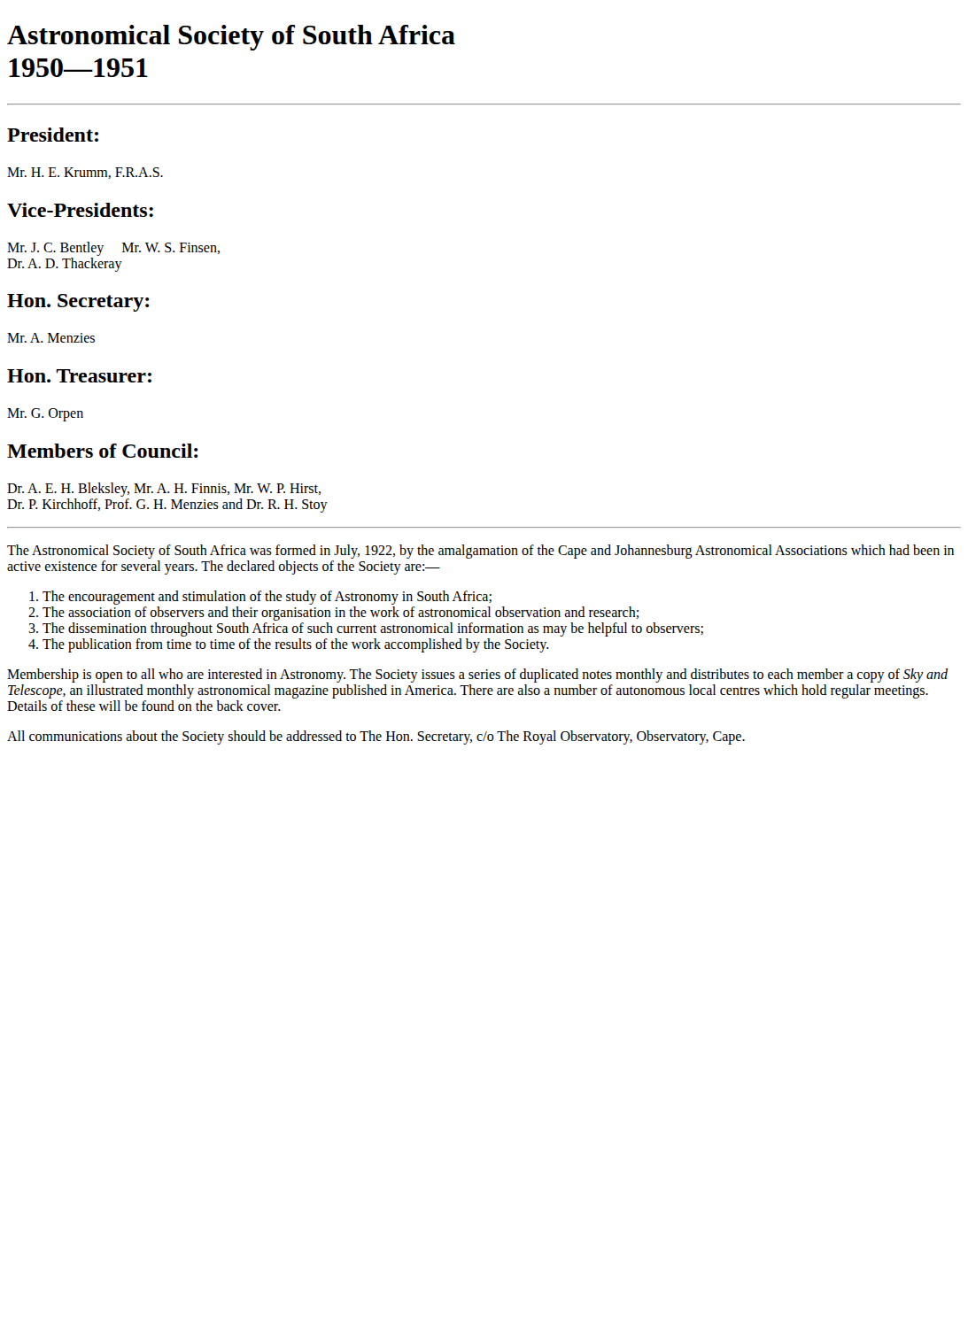Astronomical Society of South Africa
1950—1951
President:
Mr. H. E. Krumm, F.R.A.S.
Vice-Presidents:
Mr. J. C. Bentley Mr. W. S. Finsen,
Dr. A. D. Thackeray
Hon. Secretary:
Mr. A. Menzies
Hon. Treasurer:
Mr. G. Orpen
Members of Council:
Dr. A. E. H. Bleksley, Mr. A. H. Finnis, Mr. W. P. Hirst,
Dr. P. Kirchhoff, Prof. G. H. Menzies and Dr. R. H. Stoy
The Astronomical Society of South Africa was formed in July, 1922, by the amalgamation of the Cape and Johannesburg Astronomical Associations which had been in active existence for several years. The declared objects of the Society are:—
The encouragement and stimulation of the study of Astronomy in South Africa;
The association of observers and their organisation in the work of astronomical observation and research;
The dissemination throughout South Africa of such current astronomical information as may be helpful to observers;
The publication from time to time of the results of the work accomplished by the Society.
Membership is open to all who are interested in Astronomy. The Society issues a series of duplicated notes monthly and distributes to each member a copy of Sky and Telescope, an illustrated monthly astronomical magazine published in America. There are also a number of autonomous local centres which hold regular meetings. Details of these will be found on the back cover.
All communications about the Society should be addressed to The Hon. Secretary, c/o The Royal Observatory, Observatory, Cape.